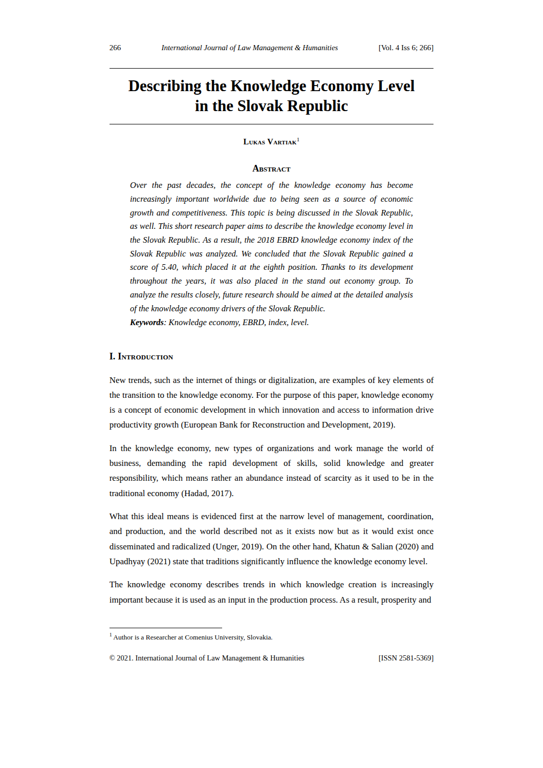266 International Journal of Law Management & Humanities [Vol. 4 Iss 6; 266]
Describing the Knowledge Economy Level
in the Slovak Republic
Lukas Vartiak1
Abstract
Over the past decades, the concept of the knowledge economy has become increasingly important worldwide due to being seen as a source of economic growth and competitiveness. This topic is being discussed in the Slovak Republic, as well. This short research paper aims to describe the knowledge economy level in the Slovak Republic. As a result, the 2018 EBRD knowledge economy index of the Slovak Republic was analyzed. We concluded that the Slovak Republic gained a score of 5.40, which placed it at the eighth position. Thanks to its development throughout the years, it was also placed in the stand out economy group. To analyze the results closely, future research should be aimed at the detailed analysis of the knowledge economy drivers of the Slovak Republic.
Keywords: Knowledge economy, EBRD, index, level.
I. Introduction
New trends, such as the internet of things or digitalization, are examples of key elements of the transition to the knowledge economy. For the purpose of this paper, knowledge economy is a concept of economic development in which innovation and access to information drive productivity growth (European Bank for Reconstruction and Development, 2019).
In the knowledge economy, new types of organizations and work manage the world of business, demanding the rapid development of skills, solid knowledge and greater responsibility, which means rather an abundance instead of scarcity as it used to be in the traditional economy (Hadad, 2017).
What this ideal means is evidenced first at the narrow level of management, coordination, and production, and the world described not as it exists now but as it would exist once disseminated and radicalized (Unger, 2019). On the other hand, Khatun & Salian (2020) and Upadhyay (2021) state that traditions significantly influence the knowledge economy level.
The knowledge economy describes trends in which knowledge creation is increasingly important because it is used as an input in the production process. As a result, prosperity and
1 Author is a Researcher at Comenius University, Slovakia.
© 2021. International Journal of Law Management & Humanities [ISSN 2581-5369]